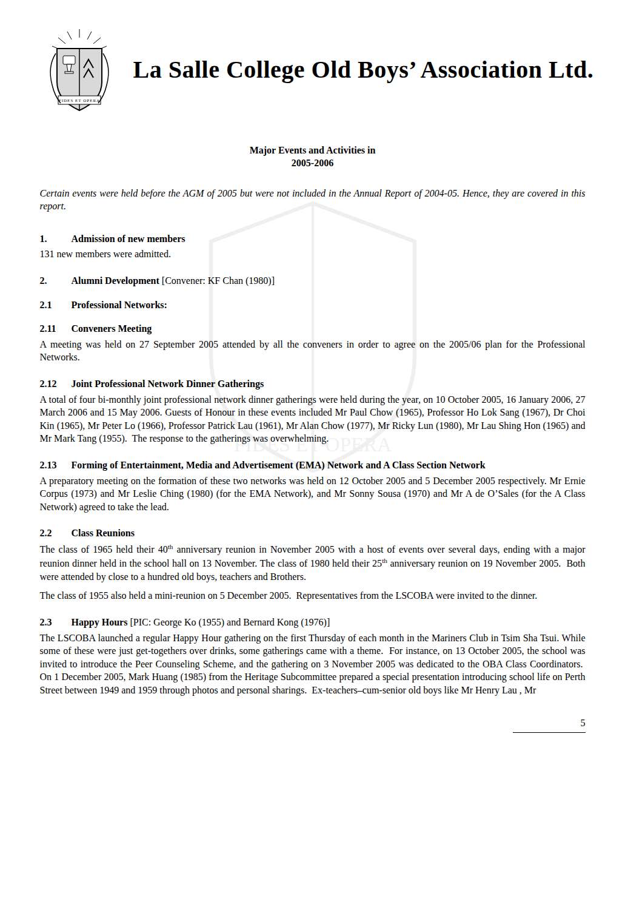FIDES ET OPERA
FIDES ET OPERA
La Salle College Old Boys’ Association Ltd.
Major Events and Activities in
2005-2006
Certain events were held before the AGM of 2005 but were not included in the Annual Report of 2004-05. Hence, they are covered in this report.
1.
Admission of new members
131 new members were admitted.
2.
Alumni Development [Convener: KF Chan (1980)]
2.1
Professional Networks:
2.11
Conveners Meeting
A meeting was held on 27 September 2005 attended by all the conveners in order to agree on the 2005/06 plan for the Professional Networks.
2.12
Joint Professional Network Dinner Gatherings
A total of four bi-monthly joint professional network dinner gatherings were held during the year, on 10 October 2005, 16 January 2006, 27 March 2006 and 15 May 2006. Guests of Honour in these events included Mr Paul Chow (1965), Professor Ho Lok Sang (1967), Dr Choi Kin (1965), Mr Peter Lo (1966), Professor Patrick Lau (1961), Mr Alan Chow (1977), Mr Ricky Lun (1980), Mr Lau Shing Hon (1965) and Mr Mark Tang (1955). The response to the gatherings was overwhelming.
2.13
Forming of Entertainment, Media and Advertisement (EMA) Network and A Class Section Network
A preparatory meeting on the formation of these two networks was held on 12 October 2005 and 5 December 2005 respectively. Mr Ernie Corpus (1973) and Mr Leslie Ching (1980) (for the EMA Network), and Mr Sonny Sousa (1970) and Mr A de O’Sales (for the A Class Network) agreed to take the lead.
2.2
Class Reunions
The class of 1965 held their 40th anniversary reunion in November 2005 with a host of events over several days, ending with a major reunion dinner held in the school hall on 13 November. The class of 1980 held their 25th anniversary reunion on 19 November 2005. Both were attended by close to a hundred old boys, teachers and Brothers.
The class of 1955 also held a mini-reunion on 5 December 2005. Representatives from the LSCOBA were invited to the dinner.
2.3
Happy Hours [PIC: George Ko (1955) and Bernard Kong (1976)]
The LSCOBA launched a regular Happy Hour gathering on the first Thursday of each month in the Mariners Club in Tsim Sha Tsui. While some of these were just get-togethers over drinks, some gatherings came with a theme. For instance, on 13 October 2005, the school was invited to introduce the Peer Counseling Scheme, and the gathering on 3 November 2005 was dedicated to the OBA Class Coordinators. On 1 December 2005, Mark Huang (1985) from the Heritage Subcommittee prepared a special presentation introducing school life on Perth Street between 1949 and 1959 through photos and personal sharings. Ex-teachers–cum-senior old boys like Mr Henry Lau , Mr
5